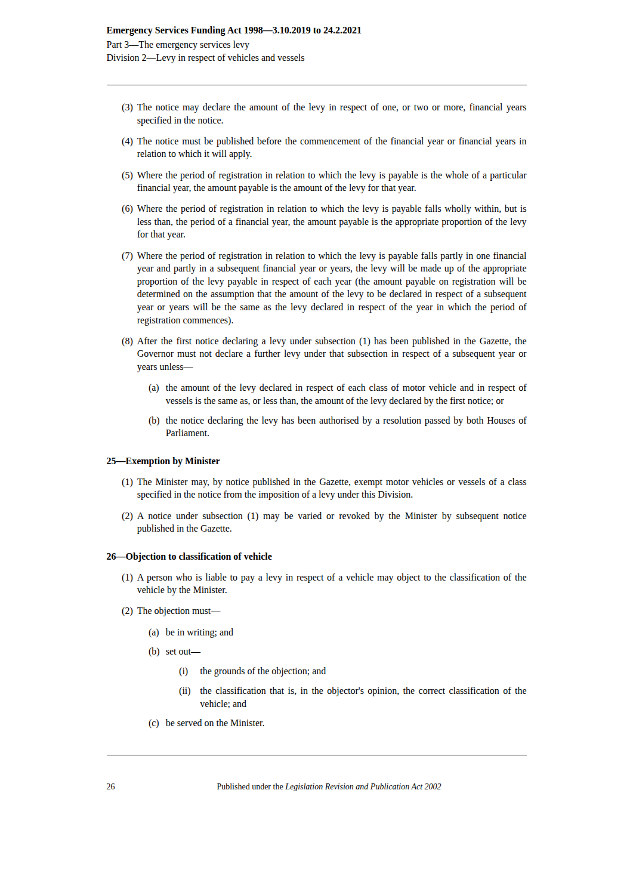Emergency Services Funding Act 1998—3.10.2019 to 24.2.2021
Part 3—The emergency services levy
Division 2—Levy in respect of vehicles and vessels
(3)
The notice may declare the amount of the levy in respect of one, or two or more, financial years specified in the notice.
(4)
The notice must be published before the commencement of the financial year or financial years in relation to which it will apply.
(5)
Where the period of registration in relation to which the levy is payable is the whole of a particular financial year, the amount payable is the amount of the levy for that year.
(6)
Where the period of registration in relation to which the levy is payable falls wholly within, but is less than, the period of a financial year, the amount payable is the appropriate proportion of the levy for that year.
(7)
Where the period of registration in relation to which the levy is payable falls partly in one financial year and partly in a subsequent financial year or years, the levy will be made up of the appropriate proportion of the levy payable in respect of each year (the amount payable on registration will be determined on the assumption that the amount of the levy to be declared in respect of a subsequent year or years will be the same as the levy declared in respect of the year in which the period of registration commences).
(8)
After the first notice declaring a levy under subsection (1) has been published in the Gazette, the Governor must not declare a further levy under that subsection in respect of a subsequent year or years unless—
(a)
the amount of the levy declared in respect of each class of motor vehicle and in respect of vessels is the same as, or less than, the amount of the levy declared by the first notice; or
(b)
the notice declaring the levy has been authorised by a resolution passed by both Houses of Parliament.
25—Exemption by Minister
(1)
The Minister may, by notice published in the Gazette, exempt motor vehicles or vessels of a class specified in the notice from the imposition of a levy under this Division.
(2)
A notice under subsection (1) may be varied or revoked by the Minister by subsequent notice published in the Gazette.
26—Objection to classification of vehicle
(1)
A person who is liable to pay a levy in respect of a vehicle may object to the classification of the vehicle by the Minister.
(2)
The objection must—
(a)
be in writing; and
(b)
set out—
(i)
the grounds of the objection; and
(ii)
the classification that is, in the objector's opinion, the correct classification of the vehicle; and
(c)
be served on the Minister.
26
Published under the Legislation Revision and Publication Act 2002